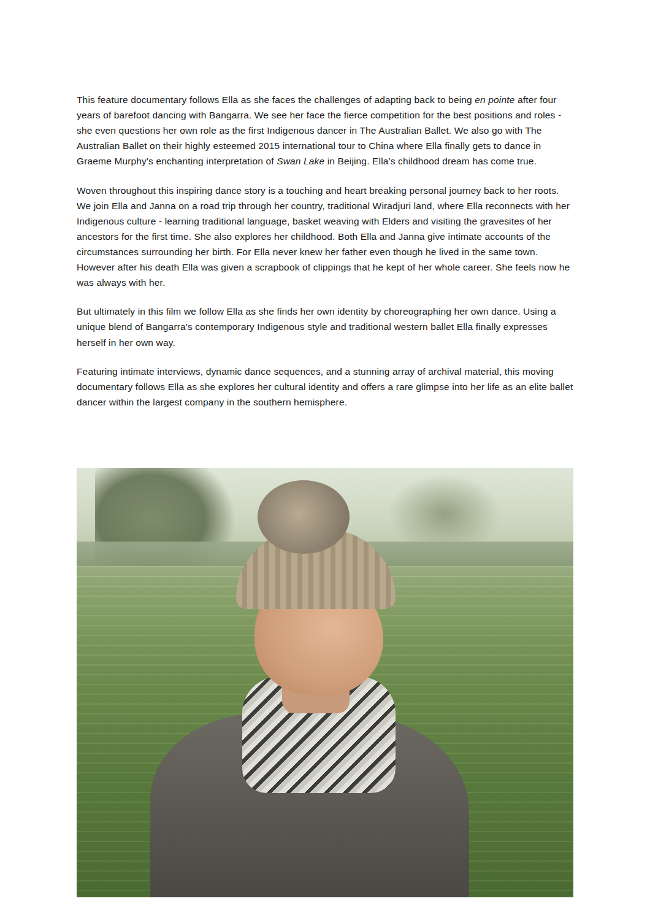This feature documentary follows Ella as she faces the challenges of adapting back to being en pointe after four years of barefoot dancing with Bangarra. We see her face the fierce competition for the best positions and roles - she even questions her own role as the first Indigenous dancer in The Australian Ballet. We also go with The Australian Ballet on their highly esteemed 2015 international tour to China where Ella finally gets to dance in Graeme Murphy's enchanting interpretation of Swan Lake in Beijing. Ella's childhood dream has come true.
Woven throughout this inspiring dance story is a touching and heart breaking personal journey back to her roots. We join Ella and Janna on a road trip through her country, traditional Wiradjuri land, where Ella reconnects with her Indigenous culture - learning traditional language, basket weaving with Elders and visiting the gravesites of her ancestors for the first time. She also explores her childhood. Both Ella and Janna give intimate accounts of the circumstances surrounding her birth. For Ella never knew her father even though he lived in the same town. However after his death Ella was given a scrapbook of clippings that he kept of her whole career. She feels now he was always with her.
But ultimately in this film we follow Ella as she finds her own identity by choreographing her own dance. Using a unique blend of Bangarra's contemporary Indigenous style and traditional western ballet Ella finally expresses herself in her own way.
Featuring intimate interviews, dynamic dance sequences, and a stunning array of archival material, this moving documentary follows Ella as she explores her cultural identity and offers a rare glimpse into her life as an elite ballet dancer within the largest company in the southern hemisphere.